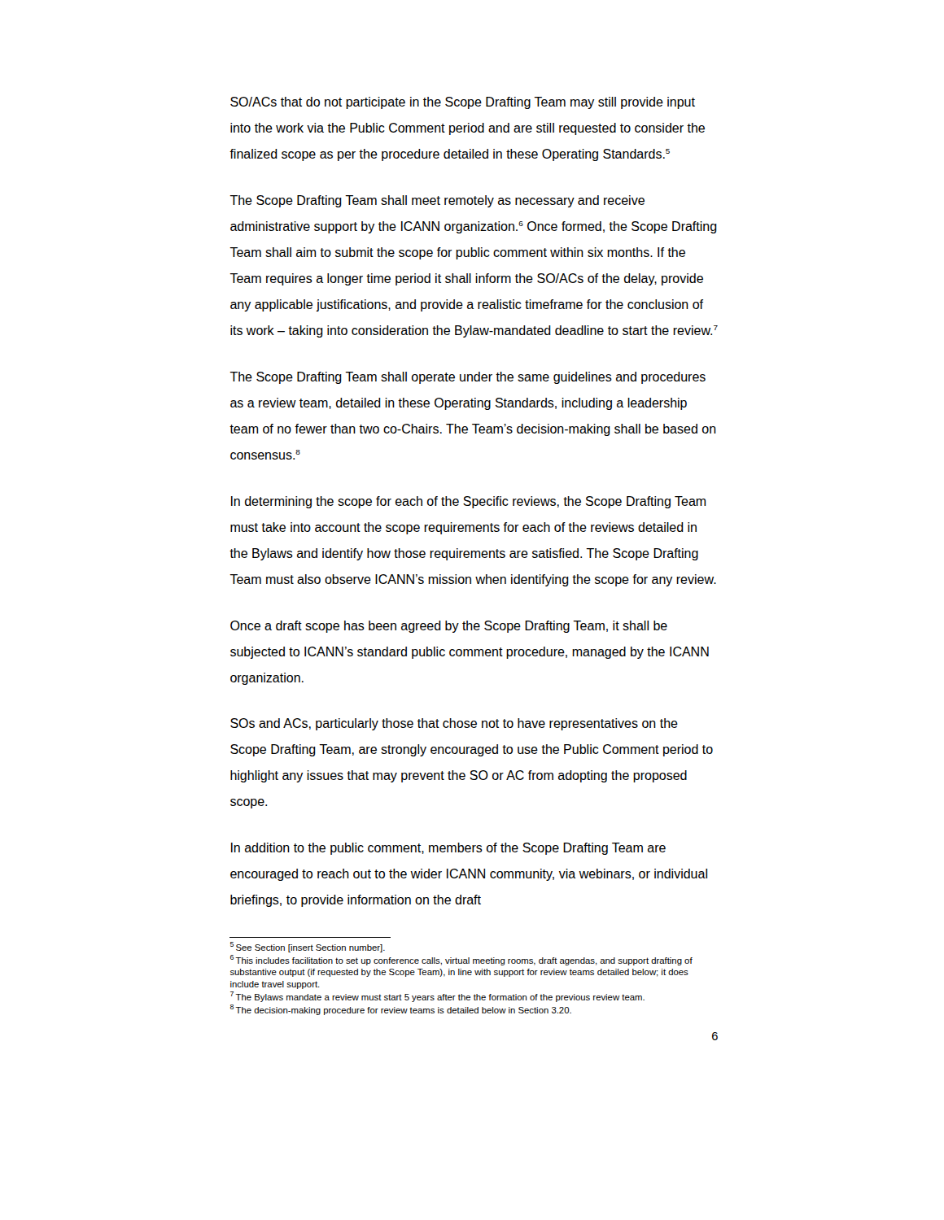SO/ACs that do not participate in the Scope Drafting Team may still provide input into the work via the Public Comment period and are still requested to consider the finalized scope as per the procedure detailed in these Operating Standards.5
The Scope Drafting Team shall meet remotely as necessary and receive administrative support by the ICANN organization.6 Once formed, the Scope Drafting Team shall aim to submit the scope for public comment within six months. If the Team requires a longer time period it shall inform the SO/ACs of the delay, provide any applicable justifications, and provide a realistic timeframe for the conclusion of its work – taking into consideration the Bylaw-mandated deadline to start the review.7
The Scope Drafting Team shall operate under the same guidelines and procedures as a review team, detailed in these Operating Standards, including a leadership team of no fewer than two co-Chairs. The Team’s decision-making shall be based on consensus.8
In determining the scope for each of the Specific reviews, the Scope Drafting Team must take into account the scope requirements for each of the reviews detailed in the Bylaws and identify how those requirements are satisfied. The Scope Drafting Team must also observe ICANN’s mission when identifying the scope for any review.
Once a draft scope has been agreed by the Scope Drafting Team, it shall be subjected to ICANN’s standard public comment procedure, managed by the ICANN organization.
SOs and ACs, particularly those that chose not to have representatives on the Scope Drafting Team, are strongly encouraged to use the Public Comment period to highlight any issues that may prevent the SO or AC from adopting the proposed scope.
In addition to the public comment, members of the Scope Drafting Team are encouraged to reach out to the wider ICANN community, via webinars, or individual briefings, to provide information on the draft
5See Section [insert Section number].
6This includes facilitation to set up conference calls, virtual meeting rooms, draft agendas, and support drafting of substantive output (if requested by the Scope Team), in line with support for review teams detailed below; it does include travel support.
7The Bylaws mandate a review must start 5 years after the the formation of the previous review team.
8The decision-making procedure for review teams is detailed below in Section 3.20.
6